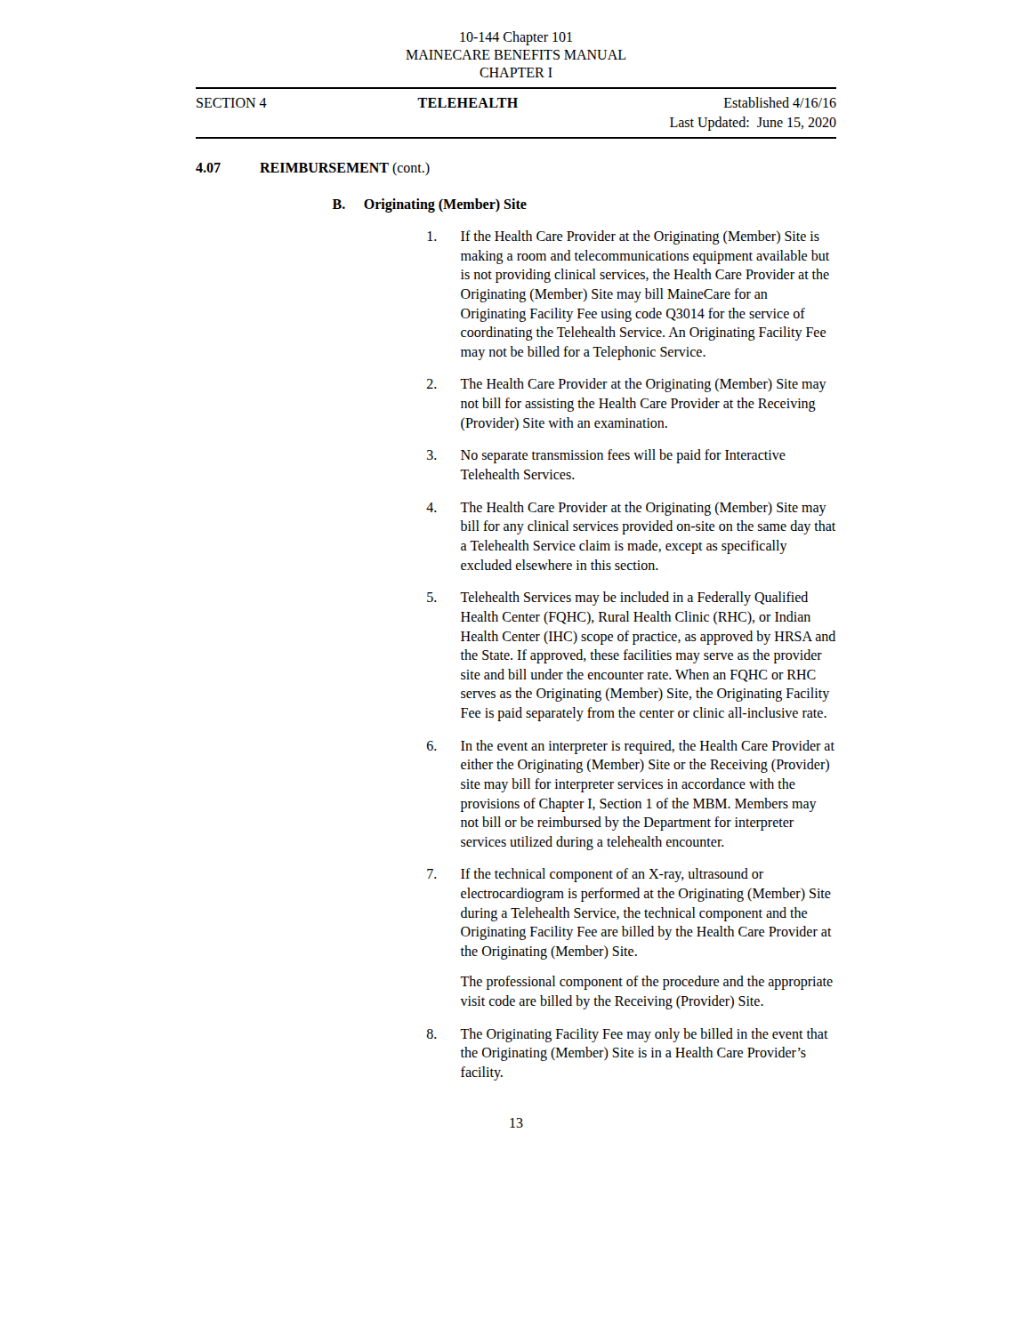10-144 Chapter 101
MAINECARE BENEFITS MANUAL
CHAPTER I
SECTION 4
TELEHEALTH
Established 4/16/16
Last Updated: June 15, 2020
4.07 REIMBURSEMENT (cont.)
B.
Originating (Member) Site
1. If the Health Care Provider at the Originating (Member) Site is making a room and telecommunications equipment available but is not providing clinical services, the Health Care Provider at the Originating (Member) Site may bill MaineCare for an Originating Facility Fee using code Q3014 for the service of coordinating the Telehealth Service. An Originating Facility Fee may not be billed for a Telephonic Service.
2. The Health Care Provider at the Originating (Member) Site may not bill for assisting the Health Care Provider at the Receiving (Provider) Site with an examination.
3. No separate transmission fees will be paid for Interactive Telehealth Services.
4. The Health Care Provider at the Originating (Member) Site may bill for any clinical services provided on-site on the same day that a Telehealth Service claim is made, except as specifically excluded elsewhere in this section.
5. Telehealth Services may be included in a Federally Qualified Health Center (FQHC), Rural Health Clinic (RHC), or Indian Health Center (IHC) scope of practice, as approved by HRSA and the State. If approved, these facilities may serve as the provider site and bill under the encounter rate. When an FQHC or RHC serves as the Originating (Member) Site, the Originating Facility Fee is paid separately from the center or clinic all-inclusive rate.
6. In the event an interpreter is required, the Health Care Provider at either the Originating (Member) Site or the Receiving (Provider) site may bill for interpreter services in accordance with the provisions of Chapter I, Section 1 of the MBM. Members may not bill or be reimbursed by the Department for interpreter services utilized during a telehealth encounter.
7.
If the technical component of an X-ray, ultrasound or electrocardiogram is performed at the Originating (Member) Site during a Telehealth Service, the technical component and the Originating Facility Fee are billed by the Health Care Provider at the Originating (Member) Site.
The professional component of the procedure and the appropriate visit code are billed by the Receiving (Provider) Site.
8. The Originating Facility Fee may only be billed in the event that the Originating (Member) Site is in a Health Care Provider’s facility.
13